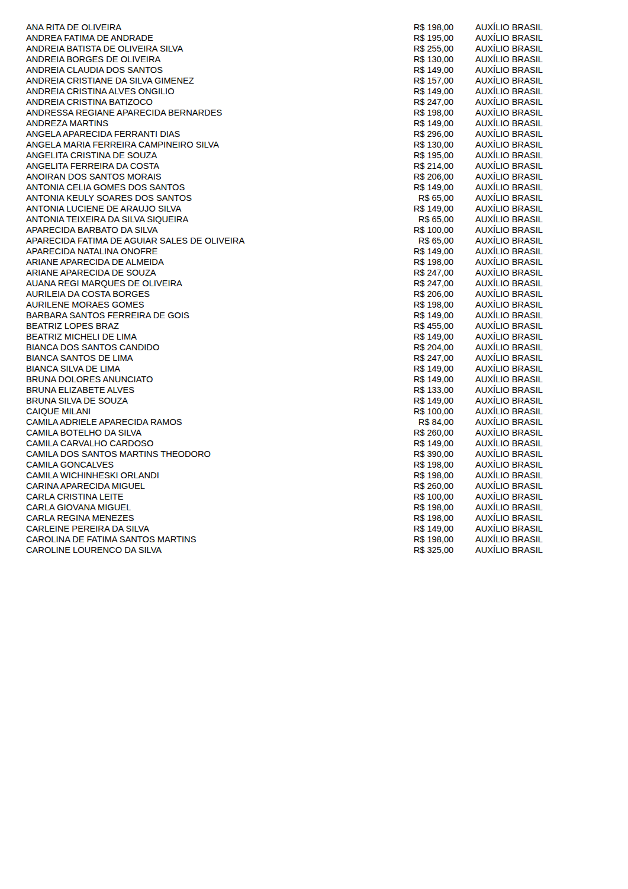| ANA RITA DE OLIVEIRA | R$ 198,00 | AUXÍLIO BRASIL |
| ANDREA FATIMA DE ANDRADE | R$ 195,00 | AUXÍLIO BRASIL |
| ANDREIA BATISTA DE OLIVEIRA SILVA | R$ 255,00 | AUXÍLIO BRASIL |
| ANDREIA BORGES DE OLIVEIRA | R$ 130,00 | AUXÍLIO BRASIL |
| ANDREIA CLAUDIA DOS SANTOS | R$ 149,00 | AUXÍLIO BRASIL |
| ANDREIA CRISTIANE DA SILVA GIMENEZ | R$ 157,00 | AUXÍLIO BRASIL |
| ANDREIA CRISTINA ALVES ONGILIO | R$ 149,00 | AUXÍLIO BRASIL |
| ANDREIA CRISTINA BATIZOCO | R$ 247,00 | AUXÍLIO BRASIL |
| ANDRESSA REGIANE APARECIDA BERNARDES | R$ 198,00 | AUXÍLIO BRASIL |
| ANDREZA MARTINS | R$ 149,00 | AUXÍLIO BRASIL |
| ANGELA APARECIDA FERRANTI DIAS | R$ 296,00 | AUXÍLIO BRASIL |
| ANGELA MARIA FERREIRA CAMPINEIRO SILVA | R$ 130,00 | AUXÍLIO BRASIL |
| ANGELITA CRISTINA DE SOUZA | R$ 195,00 | AUXÍLIO BRASIL |
| ANGELITA FERREIRA DA COSTA | R$ 214,00 | AUXÍLIO BRASIL |
| ANOIRAN DOS SANTOS MORAIS | R$ 206,00 | AUXÍLIO BRASIL |
| ANTONIA CELIA GOMES DOS SANTOS | R$ 149,00 | AUXÍLIO BRASIL |
| ANTONIA KEULY SOARES DOS SANTOS | R$ 65,00 | AUXÍLIO BRASIL |
| ANTONIA LUCIENE DE ARAUJO SILVA | R$ 149,00 | AUXÍLIO BRASIL |
| ANTONIA TEIXEIRA DA SILVA SIQUEIRA | R$ 65,00 | AUXÍLIO BRASIL |
| APARECIDA BARBATO DA SILVA | R$ 100,00 | AUXÍLIO BRASIL |
| APARECIDA FATIMA DE AGUIAR SALES DE OLIVEIRA | R$ 65,00 | AUXÍLIO BRASIL |
| APARECIDA NATALINA ONOFRE | R$ 149,00 | AUXÍLIO BRASIL |
| ARIANE APARECIDA DE ALMEIDA | R$ 198,00 | AUXÍLIO BRASIL |
| ARIANE APARECIDA DE SOUZA | R$ 247,00 | AUXÍLIO BRASIL |
| AUANA REGI MARQUES DE OLIVEIRA | R$ 247,00 | AUXÍLIO BRASIL |
| AURILEIA DA COSTA BORGES | R$ 206,00 | AUXÍLIO BRASIL |
| AURILENE MORAES GOMES | R$ 198,00 | AUXÍLIO BRASIL |
| BARBARA SANTOS FERREIRA DE GOIS | R$ 149,00 | AUXÍLIO BRASIL |
| BEATRIZ LOPES BRAZ | R$ 455,00 | AUXÍLIO BRASIL |
| BEATRIZ MICHELI DE LIMA | R$ 149,00 | AUXÍLIO BRASIL |
| BIANCA DOS SANTOS CANDIDO | R$ 204,00 | AUXÍLIO BRASIL |
| BIANCA SANTOS DE LIMA | R$ 247,00 | AUXÍLIO BRASIL |
| BIANCA SILVA DE LIMA | R$ 149,00 | AUXÍLIO BRASIL |
| BRUNA DOLORES ANUNCIATO | R$ 149,00 | AUXÍLIO BRASIL |
| BRUNA ELIZABETE ALVES | R$ 133,00 | AUXÍLIO BRASIL |
| BRUNA SILVA DE SOUZA | R$ 149,00 | AUXÍLIO BRASIL |
| CAIQUE MILANI | R$ 100,00 | AUXÍLIO BRASIL |
| CAMILA ADRIELE APARECIDA RAMOS | R$ 84,00 | AUXÍLIO BRASIL |
| CAMILA BOTELHO DA SILVA | R$ 260,00 | AUXÍLIO BRASIL |
| CAMILA CARVALHO CARDOSO | R$ 149,00 | AUXÍLIO BRASIL |
| CAMILA DOS SANTOS MARTINS THEODORO | R$ 390,00 | AUXÍLIO BRASIL |
| CAMILA GONCALVES | R$ 198,00 | AUXÍLIO BRASIL |
| CAMILA WICHINHESKI ORLANDI | R$ 198,00 | AUXÍLIO BRASIL |
| CARINA APARECIDA MIGUEL | R$ 260,00 | AUXÍLIO BRASIL |
| CARLA CRISTINA LEITE | R$ 100,00 | AUXÍLIO BRASIL |
| CARLA GIOVANA MIGUEL | R$ 198,00 | AUXÍLIO BRASIL |
| CARLA REGINA MENEZES | R$ 198,00 | AUXÍLIO BRASIL |
| CARLEINE PEREIRA DA SILVA | R$ 149,00 | AUXÍLIO BRASIL |
| CAROLINA DE FATIMA SANTOS MARTINS | R$ 198,00 | AUXÍLIO BRASIL |
| CAROLINE LOURENCO DA SILVA | R$ 325,00 | AUXÍLIO BRASIL |